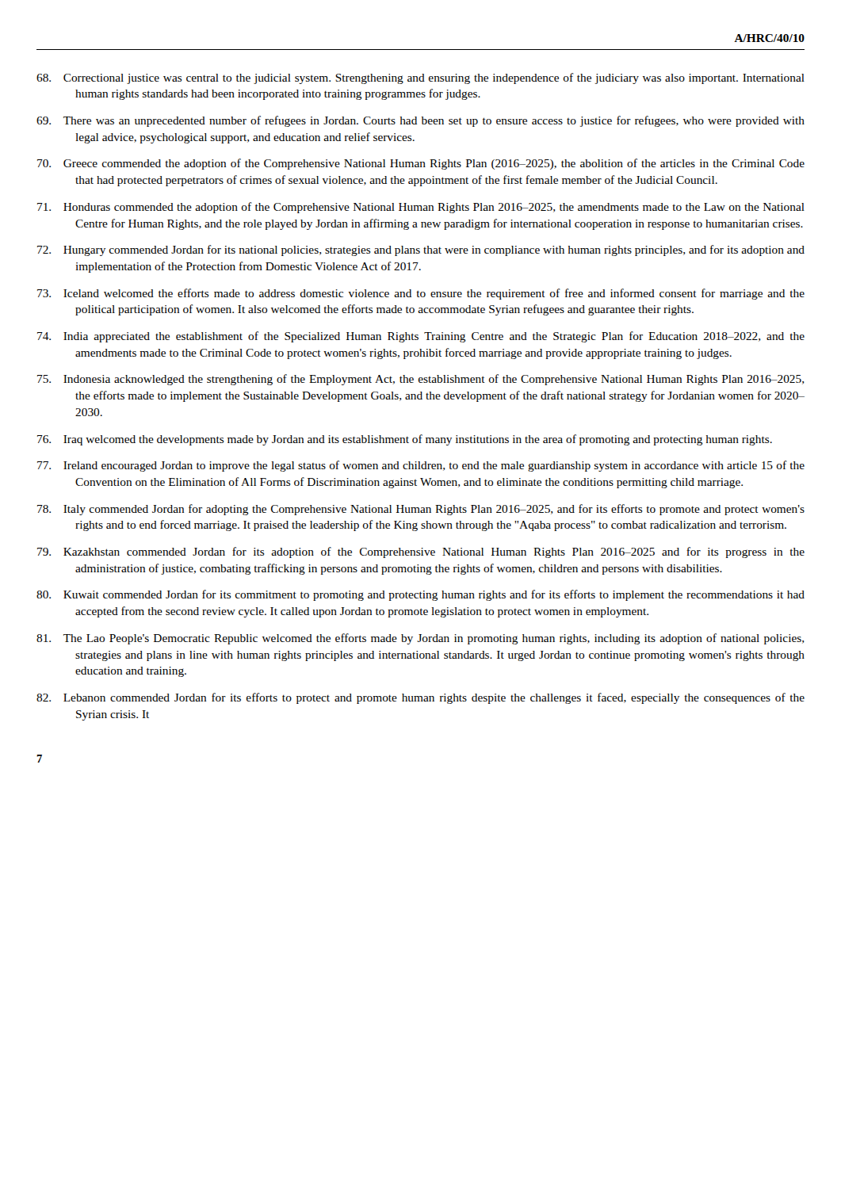A/HRC/40/10
68. Correctional justice was central to the judicial system. Strengthening and ensuring the independence of the judiciary was also important. International human rights standards had been incorporated into training programmes for judges.
69. There was an unprecedented number of refugees in Jordan. Courts had been set up to ensure access to justice for refugees, who were provided with legal advice, psychological support, and education and relief services.
70. Greece commended the adoption of the Comprehensive National Human Rights Plan (2016–2025), the abolition of the articles in the Criminal Code that had protected perpetrators of crimes of sexual violence, and the appointment of the first female member of the Judicial Council.
71. Honduras commended the adoption of the Comprehensive National Human Rights Plan 2016–2025, the amendments made to the Law on the National Centre for Human Rights, and the role played by Jordan in affirming a new paradigm for international cooperation in response to humanitarian crises.
72. Hungary commended Jordan for its national policies, strategies and plans that were in compliance with human rights principles, and for its adoption and implementation of the Protection from Domestic Violence Act of 2017.
73. Iceland welcomed the efforts made to address domestic violence and to ensure the requirement of free and informed consent for marriage and the political participation of women. It also welcomed the efforts made to accommodate Syrian refugees and guarantee their rights.
74. India appreciated the establishment of the Specialized Human Rights Training Centre and the Strategic Plan for Education 2018–2022, and the amendments made to the Criminal Code to protect women's rights, prohibit forced marriage and provide appropriate training to judges.
75. Indonesia acknowledged the strengthening of the Employment Act, the establishment of the Comprehensive National Human Rights Plan 2016–2025, the efforts made to implement the Sustainable Development Goals, and the development of the draft national strategy for Jordanian women for 2020–2030.
76. Iraq welcomed the developments made by Jordan and its establishment of many institutions in the area of promoting and protecting human rights.
77. Ireland encouraged Jordan to improve the legal status of women and children, to end the male guardianship system in accordance with article 15 of the Convention on the Elimination of All Forms of Discrimination against Women, and to eliminate the conditions permitting child marriage.
78. Italy commended Jordan for adopting the Comprehensive National Human Rights Plan 2016–2025, and for its efforts to promote and protect women's rights and to end forced marriage. It praised the leadership of the King shown through the "Aqaba process" to combat radicalization and terrorism.
79. Kazakhstan commended Jordan for its adoption of the Comprehensive National Human Rights Plan 2016–2025 and for its progress in the administration of justice, combating trafficking in persons and promoting the rights of women, children and persons with disabilities.
80. Kuwait commended Jordan for its commitment to promoting and protecting human rights and for its efforts to implement the recommendations it had accepted from the second review cycle. It called upon Jordan to promote legislation to protect women in employment.
81. The Lao People's Democratic Republic welcomed the efforts made by Jordan in promoting human rights, including its adoption of national policies, strategies and plans in line with human rights principles and international standards. It urged Jordan to continue promoting women's rights through education and training.
82. Lebanon commended Jordan for its efforts to protect and promote human rights despite the challenges it faced, especially the consequences of the Syrian crisis. It
7